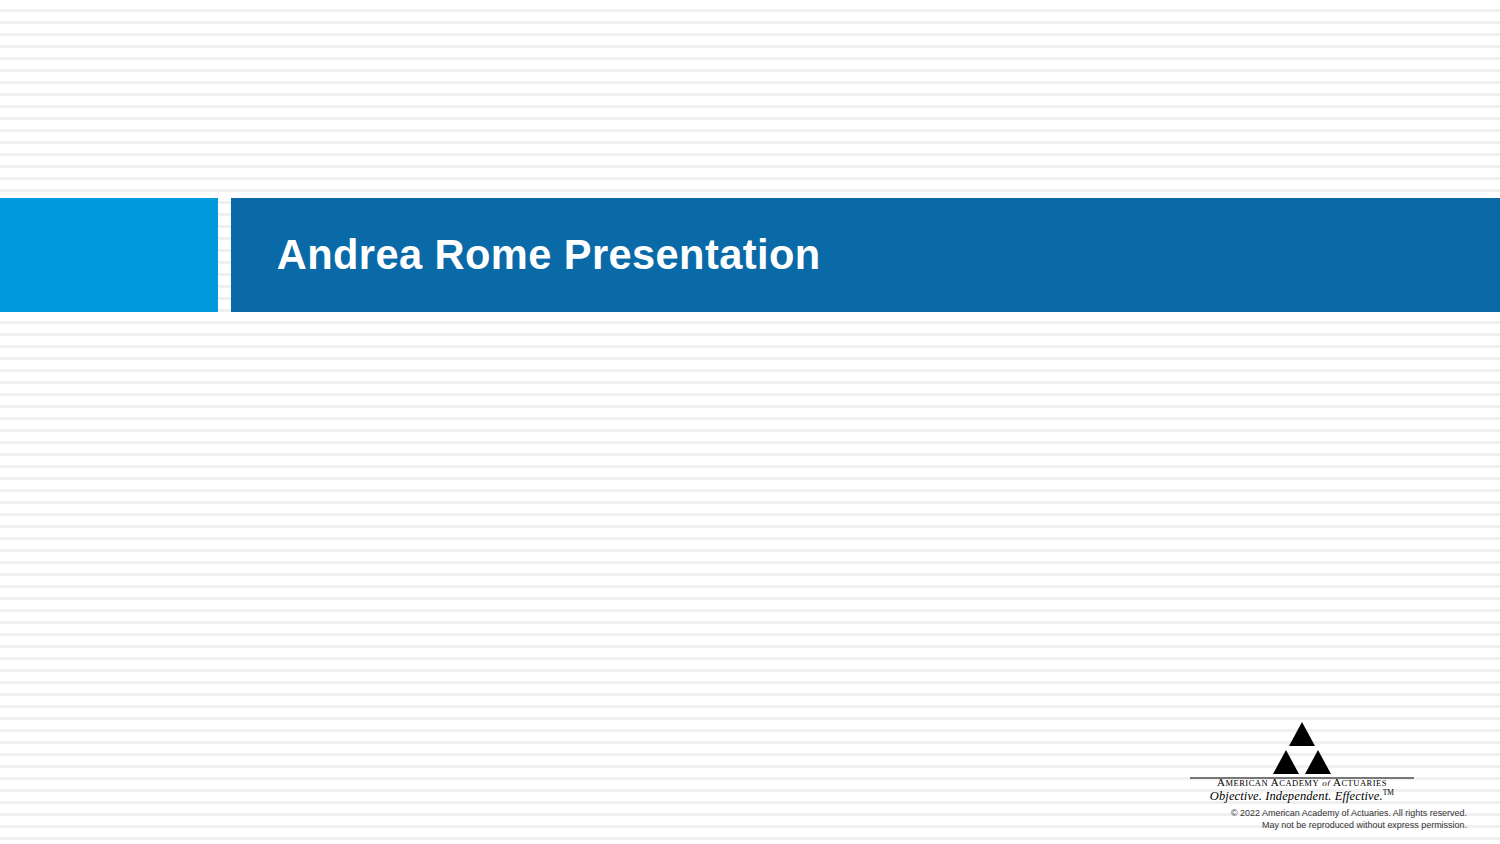Andrea Rome Presentation
AMERICAN ACADEMY of ACTUARIES
Objective. Independent. Effective.TM
© 2022 American Academy of Actuaries. All rights reserved.
May not be reproduced without express permission.